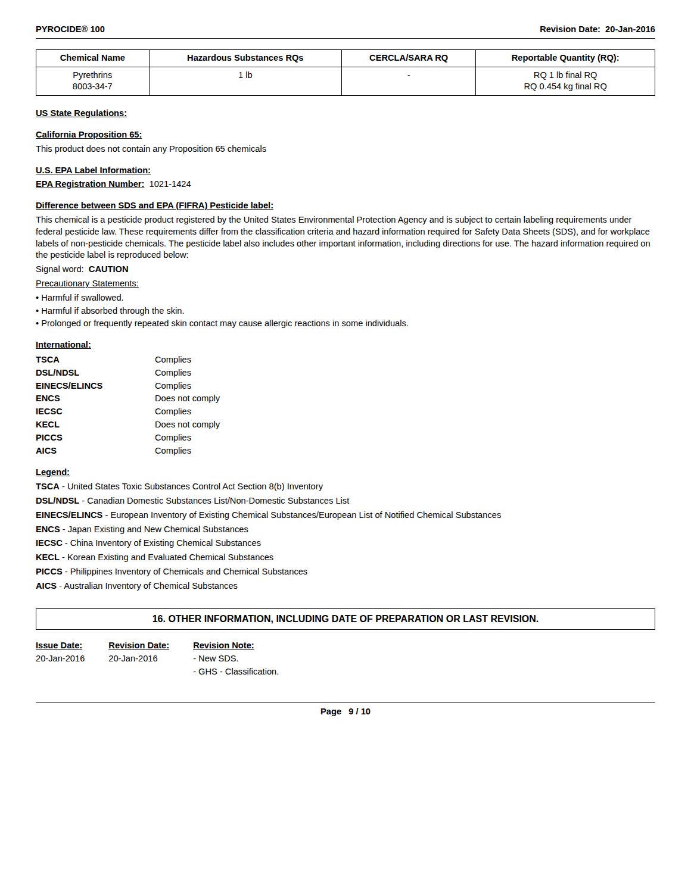PYROCIDE® 100 Revision Date: 20-Jan-2016
| Chemical Name | Hazardous Substances RQs | CERCLA/SARA RQ | Reportable Quantity (RQ): |
| --- | --- | --- | --- |
| Pyrethrins 8003-34-7 | 1 lb | - | RQ 1 lb final RQ RQ 0.454 kg final RQ |
US State Regulations:
California Proposition 65:
This product does not contain any Proposition 65 chemicals
U.S. EPA Label Information:
EPA Registration Number: 1021-1424
Difference between SDS and EPA (FIFRA) Pesticide label:
This chemical is a pesticide product registered by the United States Environmental Protection Agency and is subject to certain labeling requirements under federal pesticide law. These requirements differ from the classification criteria and hazard information required for Safety Data Sheets (SDS), and for workplace labels of non-pesticide chemicals. The pesticide label also includes other important information, including directions for use. The hazard information required on the pesticide label is reproduced below:
Signal word: CAUTION
Precautionary Statements:
• Harmful if swallowed.
• Harmful if absorbed through the skin.
• Prolonged or frequently repeated skin contact may cause allergic reactions in some individuals.
International:
| TSCA | Complies |
| DSL/NDSL | Complies |
| EINECS/ELINCS | Complies |
| ENCS | Does not comply |
| IECSC | Complies |
| KECL | Does not comply |
| PICCS | Complies |
| AICS | Complies |
Legend:
TSCA - United States Toxic Substances Control Act Section 8(b) Inventory
DSL/NDSL - Canadian Domestic Substances List/Non-Domestic Substances List
EINECS/ELINCS - European Inventory of Existing Chemical Substances/European List of Notified Chemical Substances
ENCS - Japan Existing and New Chemical Substances
IECSC - China Inventory of Existing Chemical Substances
KECL - Korean Existing and Evaluated Chemical Substances
PICCS - Philippines Inventory of Chemicals and Chemical Substances
AICS - Australian Inventory of Chemical Substances
16. OTHER INFORMATION, INCLUDING DATE OF PREPARATION OR LAST REVISION.
| Issue Date: | Revision Date: | Revision Note: |
| 20-Jan-2016 | 20-Jan-2016 | - New SDS. |
| | | - GHS - Classification. |
Page 9 / 10